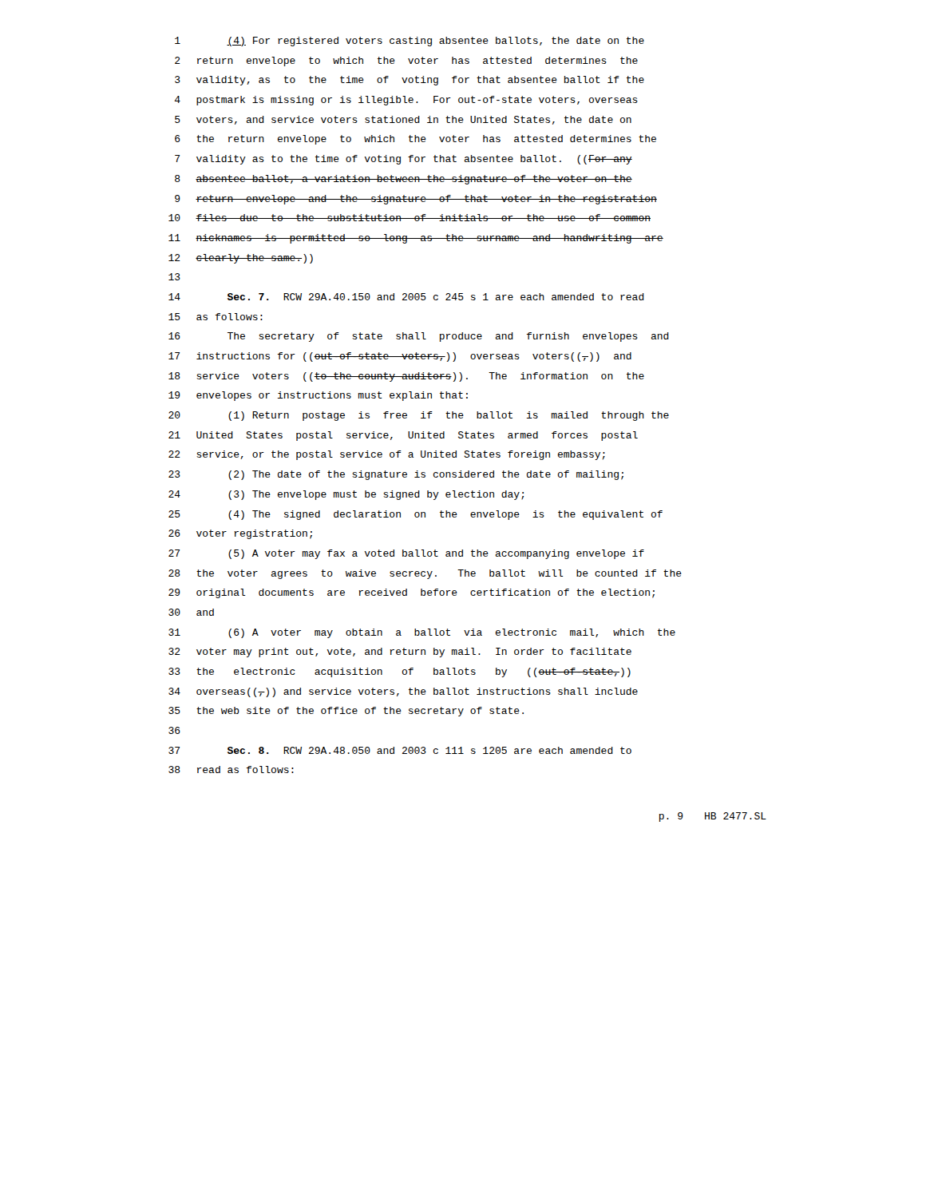(4) For registered voters casting absentee ballots, the date on the
return envelope to which the voter has attested determines the
validity, as to the time of voting for that absentee ballot if the
postmark is missing or is illegible. For out-of-state voters, overseas
voters, and service voters stationed in the United States, the date on
the return envelope to which the voter has attested determines the
validity as to the time of voting for that absentee ballot. ((For any
absentee ballot, a variation between the signature of the voter on the
return envelope and the signature of that voter in the registration
files due to the substitution of initials or the use of common
nicknames is permitted so long as the surname and handwriting are
clearly the same.))
Sec. 7. RCW 29A.40.150 and 2005 c 245 s 1 are each amended to read
as follows:
The secretary of state shall produce and furnish envelopes and
instructions for ((out-of-state voters,)) overseas voters((,)) and
service voters ((to the county auditors)). The information on the
envelopes or instructions must explain that:
(1) Return postage is free if the ballot is mailed through the
United States postal service, United States armed forces postal
service, or the postal service of a United States foreign embassy;
(2) The date of the signature is considered the date of mailing;
(3) The envelope must be signed by election day;
(4) The signed declaration on the envelope is the equivalent of
voter registration;
(5) A voter may fax a voted ballot and the accompanying envelope if
the voter agrees to waive secrecy. The ballot will be counted if the
original documents are received before certification of the election;
and
(6) A voter may obtain a ballot via electronic mail, which the
voter may print out, vote, and return by mail. In order to facilitate
the electronic acquisition of ballots by ((out-of-state,))
overseas((,)) and service voters, the ballot instructions shall include
the web site of the office of the secretary of state.
Sec. 8. RCW 29A.48.050 and 2003 c 111 s 1205 are each amended to
read as follows:
p. 9 HB 2477.SL